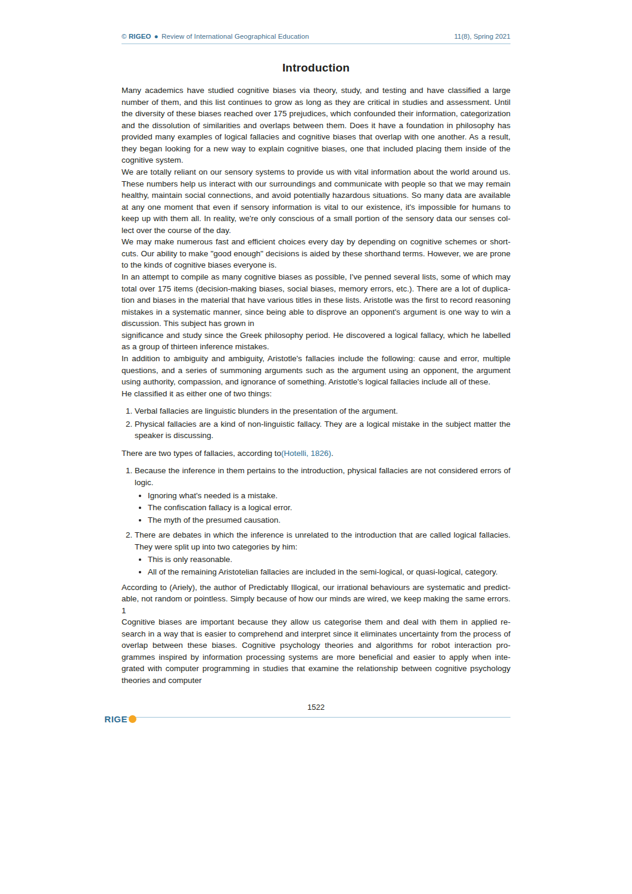© RIGEO ● Review of International Geographical Education
11(8), Spring 2021
Introduction
Many academics have studied cognitive biases via theory, study, and testing and have classified a large number of them, and this list continues to grow as long as they are critical in studies and assessment. Until the diversity of these biases reached over 175 prejudices, which confounded their information, categorization and the dissolution of similarities and overlaps between them. Does it have a foundation in philosophy has provided many examples of logical fallacies and cognitive biases that overlap with one another. As a result, they began looking for a new way to explain cognitive biases, one that included placing them inside of the cognitive system.
We are totally reliant on our sensory systems to provide us with vital information about the world around us. These numbers help us interact with our surroundings and communicate with people so that we may remain healthy, maintain social connections, and avoid potentially hazardous situations. So many data are available at any one moment that even if sensory information is vital to our existence, it's impossible for humans to keep up with them all. In reality, we're only conscious of a small portion of the sensory data our senses collect over the course of the day.
We may make numerous fast and efficient choices every day by depending on cognitive schemes or shortcuts. Our ability to make "good enough" decisions is aided by these shorthand terms. However, we are prone to the kinds of cognitive biases everyone is.
In an attempt to compile as many cognitive biases as possible, I've penned several lists, some of which may total over 175 items (decision-making biases, social biases, memory errors, etc.). There are a lot of duplication and biases in the material that have various titles in these lists. Aristotle was the first to record reasoning mistakes in a systematic manner, since being able to disprove an opponent's argument is one way to win a discussion. This subject has grown in
significance and study since the Greek philosophy period. He discovered a logical fallacy, which he labelled as a group of thirteen inference mistakes.
In addition to ambiguity and ambiguity, Aristotle's fallacies include the following: cause and error, multiple questions, and a series of summoning arguments such as the argument using an opponent, the argument using authority, compassion, and ignorance of something. Aristotle's logical fallacies include all of these.
He classified it as either one of two things:
Verbal fallacies are linguistic blunders in the presentation of the argument.
Physical fallacies are a kind of non-linguistic fallacy. They are a logical mistake in the subject matter the speaker is discussing.
There are two types of fallacies, according to(Hotelli, 1826).
Because the inference in them pertains to the introduction, physical fallacies are not considered errors of logic.
Ignoring what's needed is a mistake.
The confiscation fallacy is a logical error.
The myth of the presumed causation.
There are debates in which the inference is unrelated to the introduction that are called logical fallacies. They were split up into two categories by him:
This is only reasonable.
All of the remaining Aristotelian fallacies are included in the semi-logical, or quasi-logical, category.
According to (Ariely), the author of Predictably Illogical, our irrational behaviours are systematic and predictable, not random or pointless. Simply because of how our minds are wired, we keep making the same errors. 1
Cognitive biases are important because they allow us categorise them and deal with them in applied research in a way that is easier to comprehend and interpret since it eliminates uncertainty from the process of overlap between these biases. Cognitive psychology theories and algorithms for robot interaction programmes inspired by information processing systems are more beneficial and easier to apply when integrated with computer programming in studies that examine the relationship between cognitive psychology theories and computer
1522
RIGE